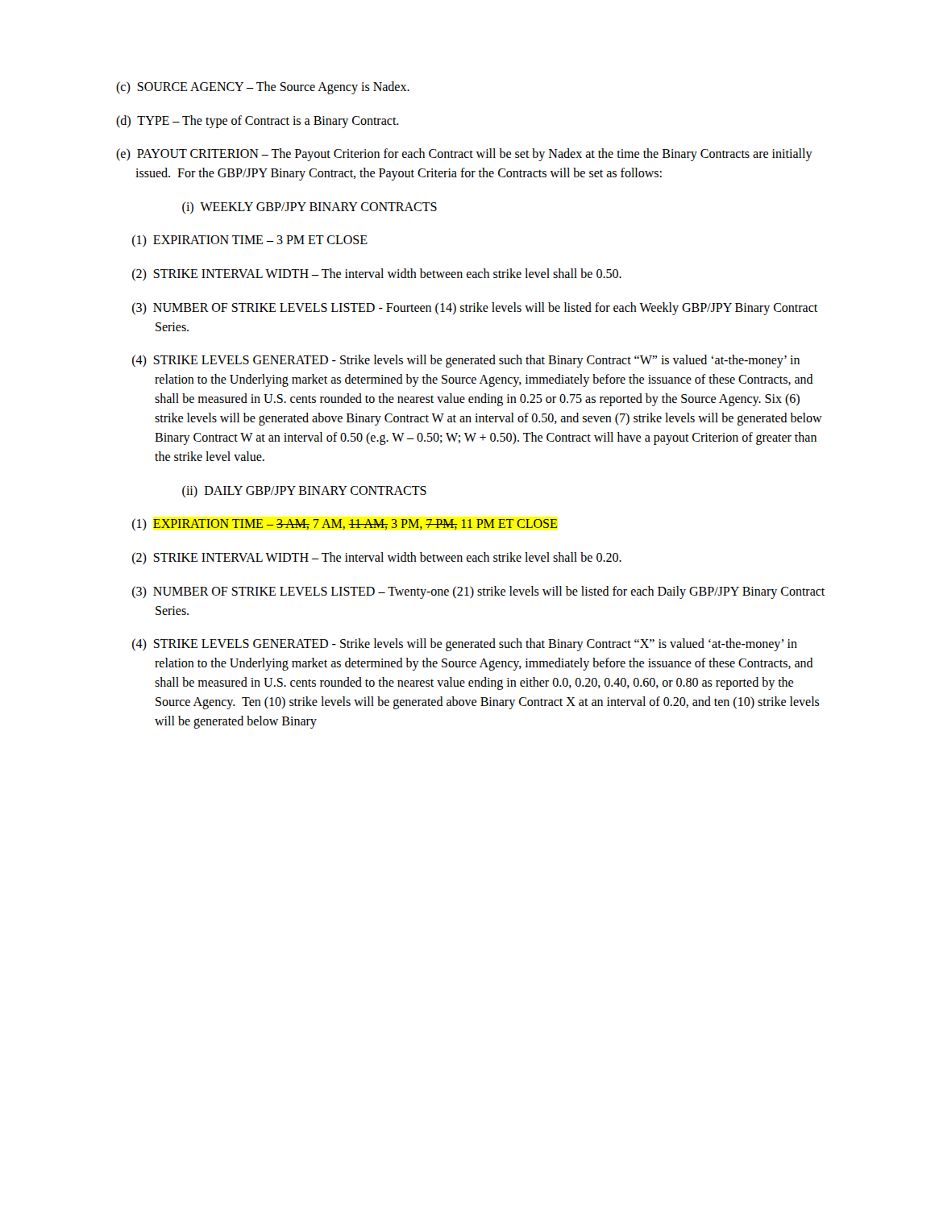(c) SOURCE AGENCY – The Source Agency is Nadex.
(d) TYPE – The type of Contract is a Binary Contract.
(e) PAYOUT CRITERION – The Payout Criterion for each Contract will be set by Nadex at the time the Binary Contracts are initially issued. For the GBP/JPY Binary Contract, the Payout Criteria for the Contracts will be set as follows:
(i) WEEKLY GBP/JPY BINARY CONTRACTS
(1) EXPIRATION TIME – 3 PM ET CLOSE
(2) STRIKE INTERVAL WIDTH – The interval width between each strike level shall be 0.50.
(3) NUMBER OF STRIKE LEVELS LISTED - Fourteen (14) strike levels will be listed for each Weekly GBP/JPY Binary Contract Series.
(4) STRIKE LEVELS GENERATED - Strike levels will be generated such that Binary Contract “W” is valued ‘at-the-money’ in relation to the Underlying market as determined by the Source Agency, immediately before the issuance of these Contracts, and shall be measured in U.S. cents rounded to the nearest value ending in 0.25 or 0.75 as reported by the Source Agency. Six (6) strike levels will be generated above Binary Contract W at an interval of 0.50, and seven (7) strike levels will be generated below Binary Contract W at an interval of 0.50 (e.g. W – 0.50; W; W + 0.50). The Contract will have a payout Criterion of greater than the strike level value.
(ii) DAILY GBP/JPY BINARY CONTRACTS
(1) EXPIRATION TIME – 3 AM, 7 AM, 11 AM, 3 PM, 7 PM, 11 PM ET CLOSE
(2) STRIKE INTERVAL WIDTH – The interval width between each strike level shall be 0.20.
(3) NUMBER OF STRIKE LEVELS LISTED – Twenty-one (21) strike levels will be listed for each Daily GBP/JPY Binary Contract Series.
(4) STRIKE LEVELS GENERATED - Strike levels will be generated such that Binary Contract “X” is valued ‘at-the-money’ in relation to the Underlying market as determined by the Source Agency, immediately before the issuance of these Contracts, and shall be measured in U.S. cents rounded to the nearest value ending in either 0.0, 0.20, 0.40, 0.60, or 0.80 as reported by the Source Agency. Ten (10) strike levels will be generated above Binary Contract X at an interval of 0.20, and ten (10) strike levels will be generated below Binary